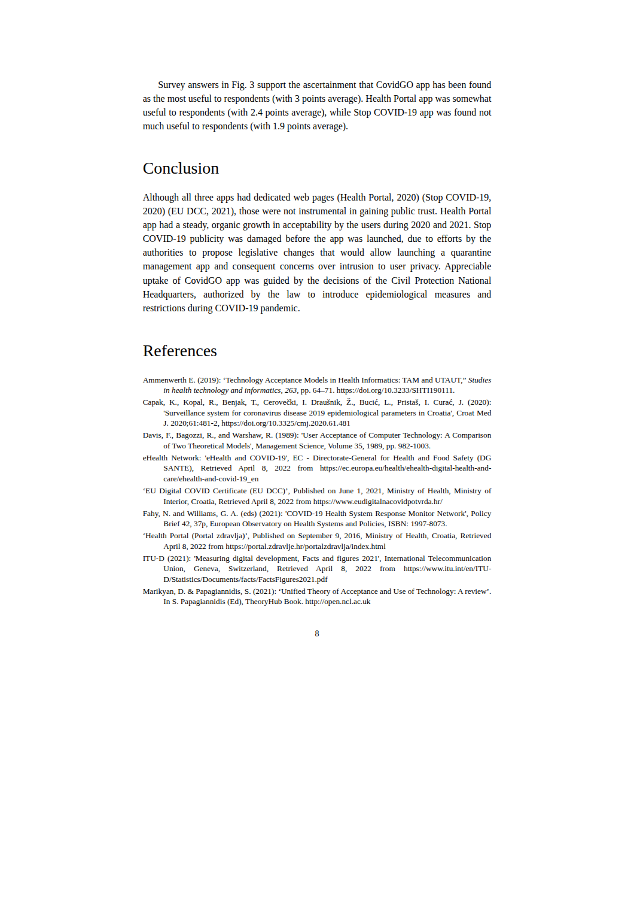Survey answers in Fig. 3 support the ascertainment that CovidGO app has been found as the most useful to respondents (with 3 points average). Health Portal app was somewhat useful to respondents (with 2.4 points average), while Stop COVID-19 app was found not much useful to respondents (with 1.9 points average).
Conclusion
Although all three apps had dedicated web pages (Health Portal, 2020) (Stop COVID-19, 2020) (EU DCC, 2021), those were not instrumental in gaining public trust. Health Portal app had a steady, organic growth in acceptability by the users during 2020 and 2021. Stop COVID-19 publicity was damaged before the app was launched, due to efforts by the authorities to propose legislative changes that would allow launching a quarantine management app and consequent concerns over intrusion to user privacy. Appreciable uptake of CovidGO app was guided by the decisions of the Civil Protection National Headquarters, authorized by the law to introduce epidemiological measures and restrictions during COVID-19 pandemic.
References
Ammenwerth E. (2019): ‘Technology Acceptance Models in Health Informatics: TAM and UTAUT,” Studies in health technology and informatics, 263, pp. 64–71. https://doi.org/10.3233/SHTI190111.
Capak, K., Kopal, R., Benjak, T., Cerovečki, I. Draušnik, Ž., Bucić, L., Pristaš, I. Curać, J. (2020): 'Surveillance system for coronavirus disease 2019 epidemiological parameters in Croatia', Croat Med J. 2020;61:481-2, https://doi.org/10.3325/cmj.2020.61.481
Davis, F., Bagozzi, R., and Warshaw, R. (1989): 'User Acceptance of Computer Technology: A Comparison of Two Theoretical Models', Management Science, Volume 35, 1989, pp. 982-1003.
eHealth Network: 'eHealth and COVID-19', EC - Directorate-General for Health and Food Safety (DG SANTE), Retrieved April 8, 2022 from https://ec.europa.eu/health/ehealth-digital-health-and-care/ehealth-and-covid-19_en
‘EU Digital COVID Certificate (EU DCC)’, Published on June 1, 2021, Ministry of Health, Ministry of Interior, Croatia, Retrieved April 8, 2022 from https://www.eudigitalnacovidpotvrda.hr/
Fahy, N. and Williams, G. A. (eds) (2021): 'COVID-19 Health System Response Monitor Network', Policy Brief 42, 37p, European Observatory on Health Systems and Policies, ISBN: 1997-8073.
‘Health Portal (Portal zdravlja)’, Published on September 9, 2016, Ministry of Health, Croatia, Retrieved April 8, 2022 from https://portal.zdravlje.hr/portalzdravlja/index.html
ITU-D (2021): 'Measuring digital development, Facts and figures 2021', International Telecommunication Union, Geneva, Switzerland, Retrieved April 8, 2022 from https://www.itu.int/en/ITU-D/Statistics/Documents/facts/FactsFigures2021.pdf
Marikyan, D. & Papagiannidis, S. (2021): ‘Unified Theory of Acceptance and Use of Technology: A review’. In S. Papagiannidis (Ed), TheoryHub Book. http://open.ncl.ac.uk
8